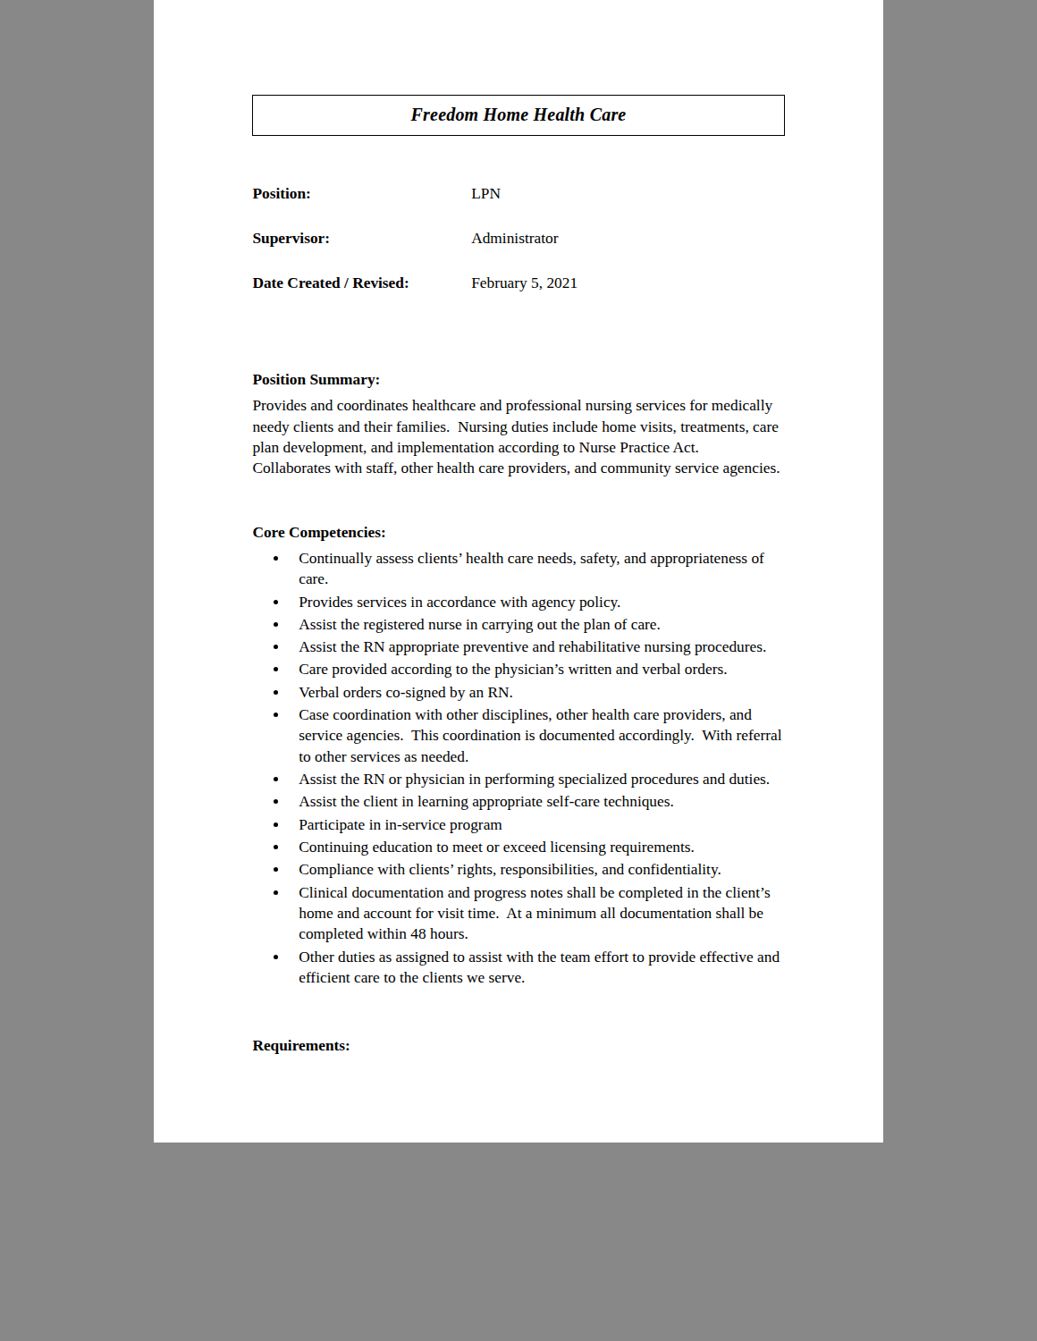Freedom Home Health Care
| Position: | LPN |
| Supervisor: | Administrator |
| Date Created / Revised: | February 5, 2021 |
Position Summary:
Provides and coordinates healthcare and professional nursing services for medically needy clients and their families. Nursing duties include home visits, treatments, care plan development, and implementation according to Nurse Practice Act. Collaborates with staff, other health care providers, and community service agencies.
Core Competencies:
Continually assess clients’ health care needs, safety, and appropriateness of care.
Provides services in accordance with agency policy.
Assist the registered nurse in carrying out the plan of care.
Assist the RN appropriate preventive and rehabilitative nursing procedures.
Care provided according to the physician’s written and verbal orders.
Verbal orders co-signed by an RN.
Case coordination with other disciplines, other health care providers, and service agencies. This coordination is documented accordingly. With referral to other services as needed.
Assist the RN or physician in performing specialized procedures and duties.
Assist the client in learning appropriate self-care techniques.
Participate in in-service program
Continuing education to meet or exceed licensing requirements.
Compliance with clients’ rights, responsibilities, and confidentiality.
Clinical documentation and progress notes shall be completed in the client’s home and account for visit time. At a minimum all documentation shall be completed within 48 hours.
Other duties as assigned to assist with the team effort to provide effective and efficient care to the clients we serve.
Requirements: